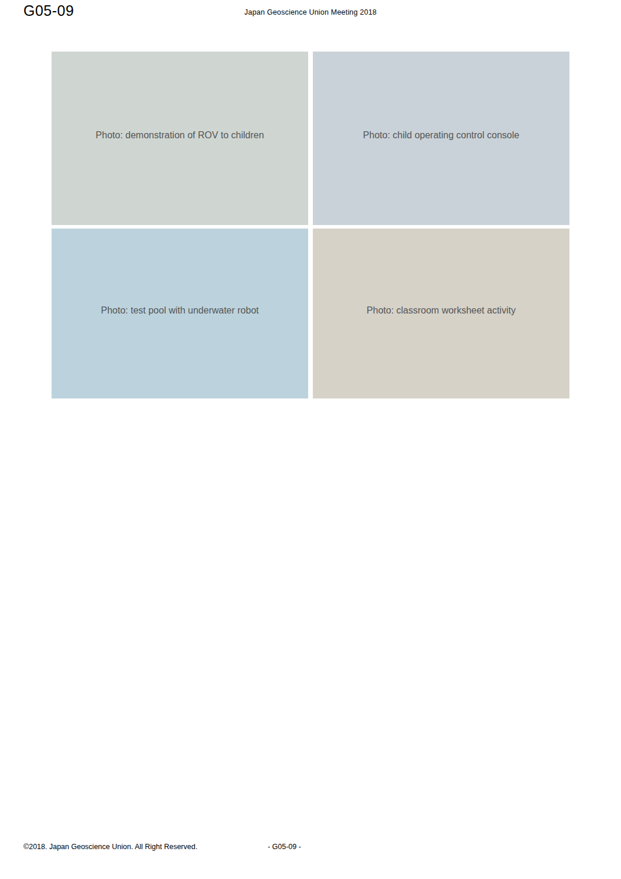G05-09
Japan Geoscience Union Meeting 2018
©2018. Japan Geoscience Union. All Right Reserved. - G05-09 -